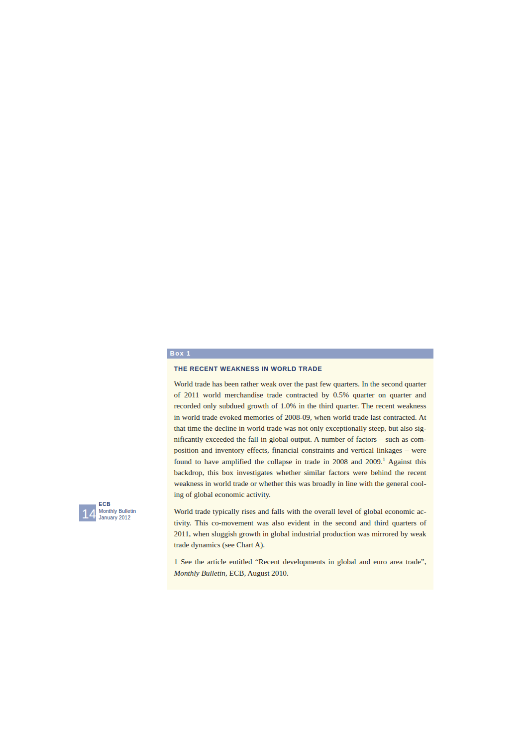Box 1
THE RECENT WEAKNESS IN WORLD TRADE
World trade has been rather weak over the past few quarters. In the second quarter of 2011 world merchandise trade contracted by 0.5% quarter on quarter and recorded only subdued growth of 1.0% in the third quarter. The recent weakness in world trade evoked memories of 2008-09, when world trade last contracted. At that time the decline in world trade was not only exceptionally steep, but also significantly exceeded the fall in global output. A number of factors – such as composition and inventory effects, financial constraints and vertical linkages – were found to have amplified the collapse in trade in 2008 and 2009.1 Against this backdrop, this box investigates whether similar factors were behind the recent weakness in world trade or whether this was broadly in line with the general cooling of global economic activity.
World trade typically rises and falls with the overall level of global economic activity. This co-movement was also evident in the second and third quarters of 2011, when sluggish growth in global industrial production was mirrored by weak trade dynamics (see Chart A).
1 See the article entitled “Recent developments in global and euro area trade”, Monthly Bulletin, ECB, August 2010.
14
ECB
Monthly Bulletin
January 2012